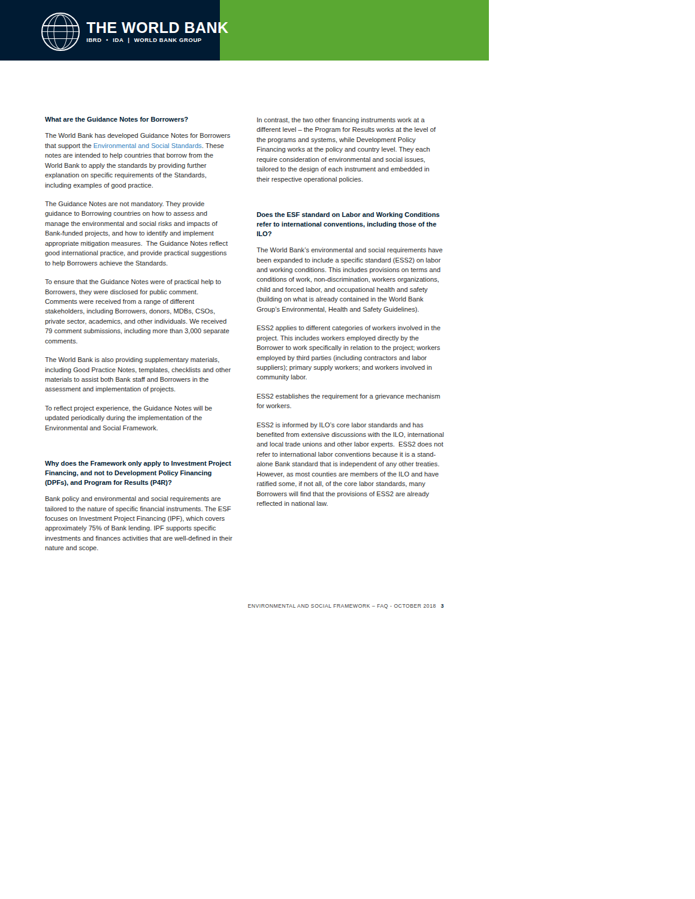THE WORLD BANK
IBRD • IDA | WORLD BANK GROUP
What are the Guidance Notes for Borrowers?
The World Bank has developed Guidance Notes for Borrowers that support the Environmental and Social Standards. These notes are intended to help countries that borrow from the World Bank to apply the standards by providing further explanation on specific requirements of the Standards, including examples of good practice.
The Guidance Notes are not mandatory. They provide guidance to Borrowing countries on how to assess and manage the environmental and social risks and impacts of Bank-funded projects, and how to identify and implement appropriate mitigation measures. The Guidance Notes reflect good international practice, and provide practical suggestions to help Borrowers achieve the Standards.
To ensure that the Guidance Notes were of practical help to Borrowers, they were disclosed for public comment. Comments were received from a range of different stakeholders, including Borrowers, donors, MDBs, CSOs, private sector, academics, and other individuals. We received 79 comment submissions, including more than 3,000 separate comments.
The World Bank is also providing supplementary materials, including Good Practice Notes, templates, checklists and other materials to assist both Bank staff and Borrowers in the assessment and implementation of projects.
To reflect project experience, the Guidance Notes will be updated periodically during the implementation of the Environmental and Social Framework.
Why does the Framework only apply to Investment Project Financing, and not to Development Policy Financing (DPFs), and Program for Results (P4R)?
Bank policy and environmental and social requirements are tailored to the nature of specific financial instruments. The ESF focuses on Investment Project Financing (IPF), which covers approximately 75% of Bank lending. IPF supports specific investments and finances activities that are well-defined in their nature and scope.
In contrast, the two other financing instruments work at a different level – the Program for Results works at the level of the programs and systems, while Development Policy Financing works at the policy and country level. They each require consideration of environmental and social issues, tailored to the design of each instrument and embedded in their respective operational policies.
Does the ESF standard on Labor and Working Conditions refer to international conventions, including those of the ILO?
The World Bank’s environmental and social requirements have been expanded to include a specific standard (ESS2) on labor and working conditions. This includes provisions on terms and conditions of work, non-discrimination, workers organizations, child and forced labor, and occupational health and safety (building on what is already contained in the World Bank Group’s Environmental, Health and Safety Guidelines).
ESS2 applies to different categories of workers involved in the project. This includes workers employed directly by the Borrower to work specifically in relation to the project; workers employed by third parties (including contractors and labor suppliers); primary supply workers; and workers involved in community labor.
ESS2 establishes the requirement for a grievance mechanism for workers.
ESS2 is informed by ILO’s core labor standards and has benefited from extensive discussions with the ILO, international and local trade unions and other labor experts. ESS2 does not refer to international labor conventions because it is a stand-alone Bank standard that is independent of any other treaties. However, as most counties are members of the ILO and have ratified some, if not all, of the core labor standards, many Borrowers will find that the provisions of ESS2 are already reflected in national law.
Environmental and Social Framework – FAQ - October 2018 3